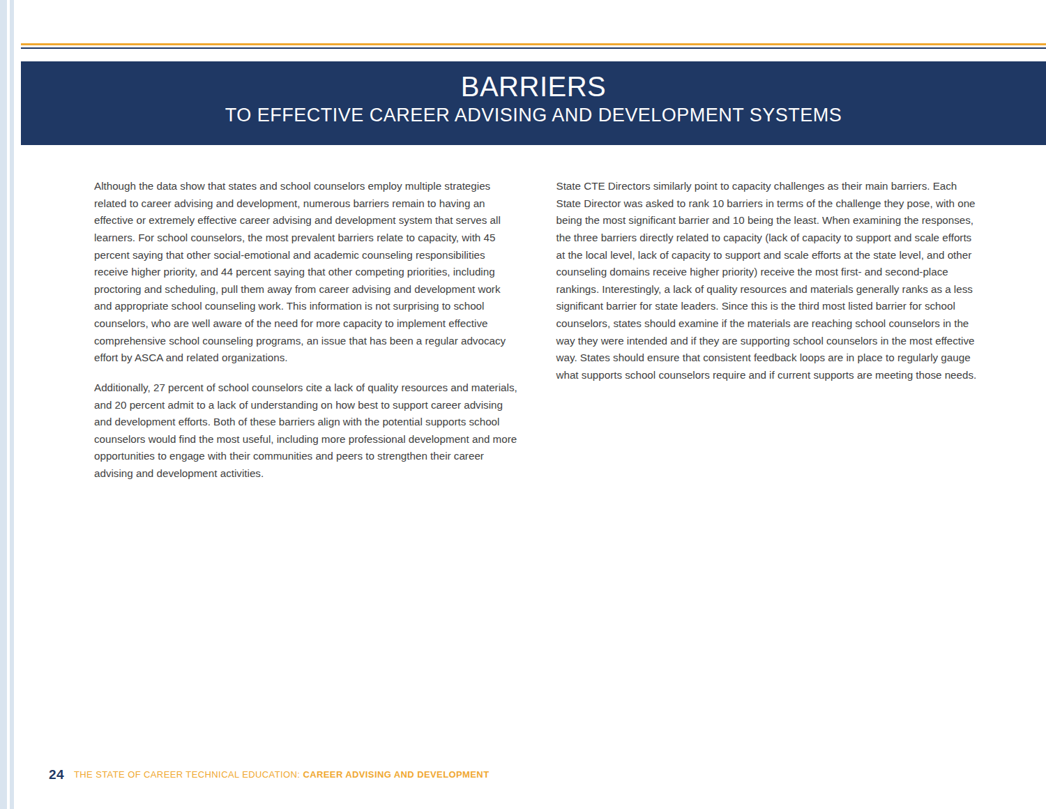BARRIERS
TO EFFECTIVE CAREER ADVISING AND DEVELOPMENT SYSTEMS
Although the data show that states and school counselors employ multiple strategies related to career advising and development, numerous barriers remain to having an effective or extremely effective career advising and development system that serves all learners. For school counselors, the most prevalent barriers relate to capacity, with 45 percent saying that other social-emotional and academic counseling responsibilities receive higher priority, and 44 percent saying that other competing priorities, including proctoring and scheduling, pull them away from career advising and development work and appropriate school counseling work. This information is not surprising to school counselors, who are well aware of the need for more capacity to implement effective comprehensive school counseling programs, an issue that has been a regular advocacy effort by ASCA and related organizations.
Additionally, 27 percent of school counselors cite a lack of quality resources and materials, and 20 percent admit to a lack of understanding on how best to support career advising and development efforts. Both of these barriers align with the potential supports school counselors would find the most useful, including more professional development and more opportunities to engage with their communities and peers to strengthen their career advising and development activities.
State CTE Directors similarly point to capacity challenges as their main barriers. Each State Director was asked to rank 10 barriers in terms of the challenge they pose, with one being the most significant barrier and 10 being the least. When examining the responses, the three barriers directly related to capacity (lack of capacity to support and scale efforts at the local level, lack of capacity to support and scale efforts at the state level, and other counseling domains receive higher priority) receive the most first- and second-place rankings. Interestingly, a lack of quality resources and materials generally ranks as a less significant barrier for state leaders. Since this is the third most listed barrier for school counselors, states should examine if the materials are reaching school counselors in the way they were intended and if they are supporting school counselors in the most effective way. States should ensure that consistent feedback loops are in place to regularly gauge what supports school counselors require and if current supports are meeting those needs.
24 THE STATE OF CAREER TECHNICAL EDUCATION: CAREER ADVISING AND DEVELOPMENT